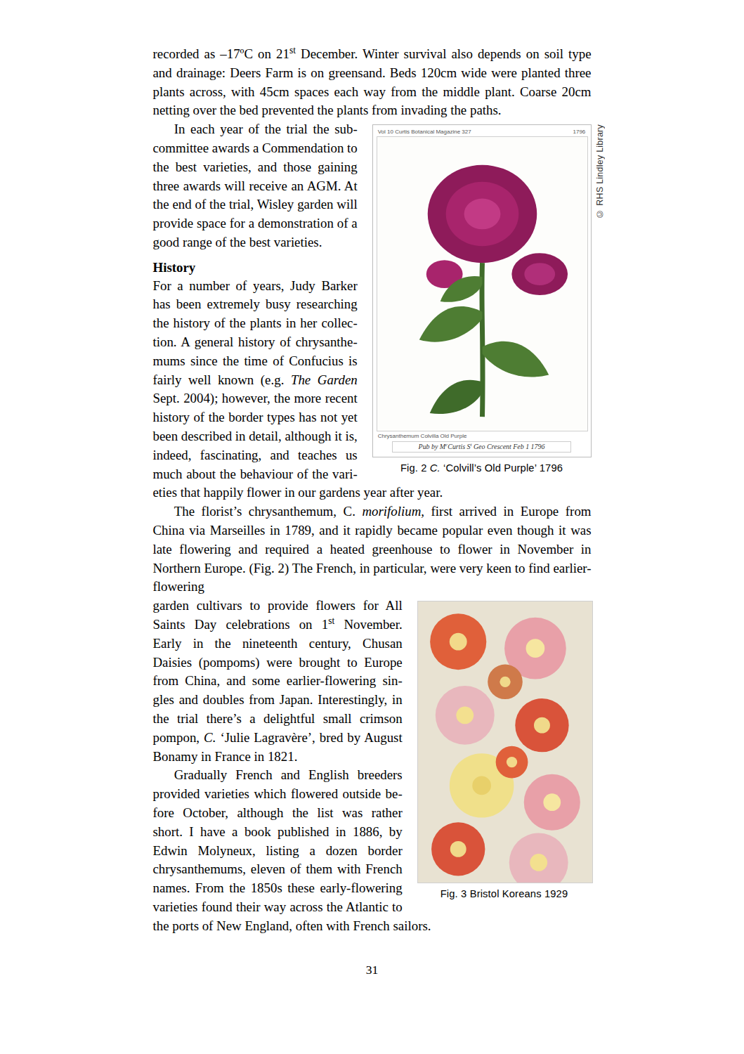recorded as –17ºC on 21st December. Winter survival also depends on soil type and drainage: Deers Farm is on greensand. Beds 120cm wide were planted three plants across, with 45cm spaces each way from the middle plant. Coarse 20cm netting over the bed prevented the plants from invading the paths.
© RHS Lindley Library
Vol 10 Curtis Botanical Magazine 3271796
Chrysanthemum Colvilla Old Purple
Pub by McCurtis St Geo Crescent Feb 1 1796
Fig. 2 C. ‘Colvill’s Old Purple’ 1796
In each year of the trial the sub-committee awards a Commendation to the best varieties, and those gaining three awards will receive an AGM. At the end of the trial, Wisley garden will provide space for a demonstration of a good range of the best varieties.
History
For a number of years, Judy Barker has been extremely busy researching the history of the plants in her collection. A general history of chrysanthemums since the time of Confucius is fairly well known (e.g. The Garden Sept. 2004); however, the more recent history of the border types has not yet been described in detail, although it is, indeed, fascinating, and teaches us much about the behaviour of the varieties that happily flower in our gardens year after year.
The florist’s chrysanthemum, C. morifolium, first arrived in Europe from China via Marseilles in 1789, and it rapidly became popular even though it was late flowering and required a heated greenhouse to flower in November in Northern Europe. (Fig. 2) The French, in particular, were very keen to find earlier-flowering
Fig. 3 Bristol Koreans 1929
garden cultivars to provide flowers for All Saints Day celebrations on 1st November. Early in the nineteenth century, Chusan Daisies (pompoms) were brought to Europe from China, and some earlier-flowering singles and doubles from Japan. Interestingly, in the trial there’s a delightful small crimson pompon, C. ‘Julie Lagravère’, bred by August Bonamy in France in 1821.
Gradually French and English breeders provided varieties which flowered outside before October, although the list was rather short. I have a book published in 1886, by Edwin Molyneux, listing a dozen border chrysanthemums, eleven of them with French names. From the 1850s these early-flowering varieties found their way across the Atlantic to the ports of New England, often with French sailors.
31